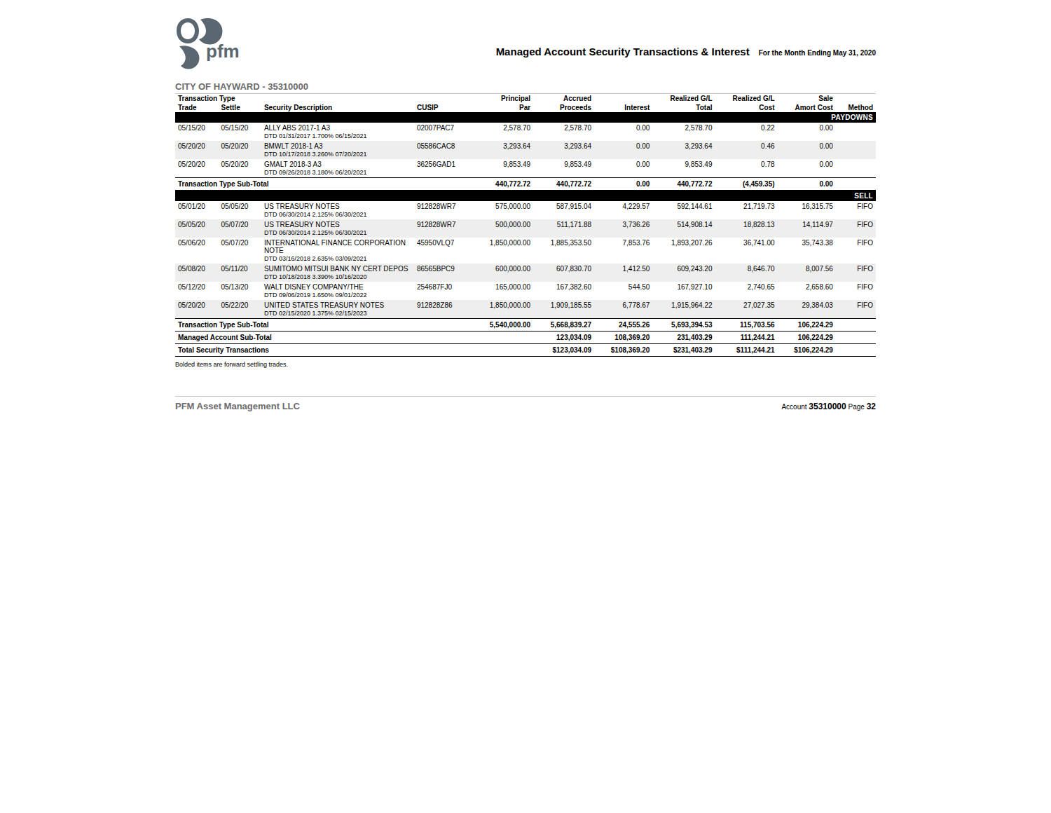pfm
Managed Account Security Transactions & Interest For the Month Ending May 31, 2020
CITY OF HAYWARD - 35310000
| Transaction Type | | | Principal | Accrued | | Realized G/L | Realized G/L | Sale |
| --- | --- | --- | --- | --- | --- | --- | --- | --- |
| Trade | Settle | Security Description | CUSIP | Par | Proceeds | Interest | Total | Cost | Amort Cost | Method |
| PAYDOWNS |
| 05/15/20 | 05/15/20 | ALLY ABS 2017-1 A3 DTD 01/31/2017 1.700% 06/15/2021 | 02007PAC7 | 2,578.70 | 2,578.70 | 0.00 | 2,578.70 | 0.22 | 0.00 | |
| 05/20/20 | 05/20/20 | BMWLT 2018-1 A3 DTD 10/17/2018 3.260% 07/20/2021 | 05586CAC8 | 3,293.64 | 3,293.64 | 0.00 | 3,293.64 | 0.46 | 0.00 | |
| 05/20/20 | 05/20/20 | GMALT 2018-3 A3 DTD 09/26/2018 3.180% 06/20/2021 | 36256GAD1 | 9,853.49 | 9,853.49 | 0.00 | 9,853.49 | 0.78 | 0.00 | |
| Transaction Type Sub-Total | 440,772.72 | 440,772.72 | 0.00 | 440,772.72 | (4,459.35) | 0.00 | |
| SELL |
| 05/01/20 | 05/05/20 | US TREASURY NOTES DTD 06/30/2014 2.125% 06/30/2021 | 912828WR7 | 575,000.00 | 587,915.04 | 4,229.57 | 592,144.61 | 21,719.73 | 16,315.75 | FIFO |
| 05/05/20 | 05/07/20 | US TREASURY NOTES DTD 06/30/2014 2.125% 06/30/2021 | 912828WR7 | 500,000.00 | 511,171.88 | 3,736.26 | 514,908.14 | 18,828.13 | 14,114.97 | FIFO |
| 05/06/20 | 05/07/20 | INTERNATIONAL FINANCE CORPORATION NOTE DTD 03/16/2018 2.635% 03/09/2021 | 45950VLQ7 | 1,850,000.00 | 1,885,353.50 | 7,853.76 | 1,893,207.26 | 36,741.00 | 35,743.38 | FIFO |
| 05/08/20 | 05/11/20 | SUMITOMO MITSUI BANK NY CERT DEPOS DTD 10/18/2018 3.390% 10/16/2020 | 86565BPC9 | 600,000.00 | 607,830.70 | 1,412.50 | 609,243.20 | 8,646.70 | 8,007.56 | FIFO |
| 05/12/20 | 05/13/20 | WALT DISNEY COMPANY/THE DTD 09/06/2019 1.650% 09/01/2022 | 254687FJ0 | 165,000.00 | 167,382.60 | 544.50 | 167,927.10 | 2,740.65 | 2,658.60 | FIFO |
| 05/20/20 | 05/22/20 | UNITED STATES TREASURY NOTES DTD 02/15/2020 1.375% 02/15/2023 | 912828Z86 | 1,850,000.00 | 1,909,185.55 | 6,778.67 | 1,915,964.22 | 27,027.35 | 29,384.03 | FIFO |
| Transaction Type Sub-Total | 5,540,000.00 | 5,668,839.27 | 24,555.26 | 5,693,394.53 | 115,703.56 | 106,224.29 | |
| Managed Account Sub-Total | | 123,034.09 | 108,369.20 | 231,403.29 | 111,244.21 | 106,224.29 | |
| Total Security Transactions | | $123,034.09 | $108,369.20 | $231,403.29 | $111,244.21 | $106,224.29 | |
Bolded items are forward settling trades.
PFM Asset Management LLC Account 35310000 Page 32